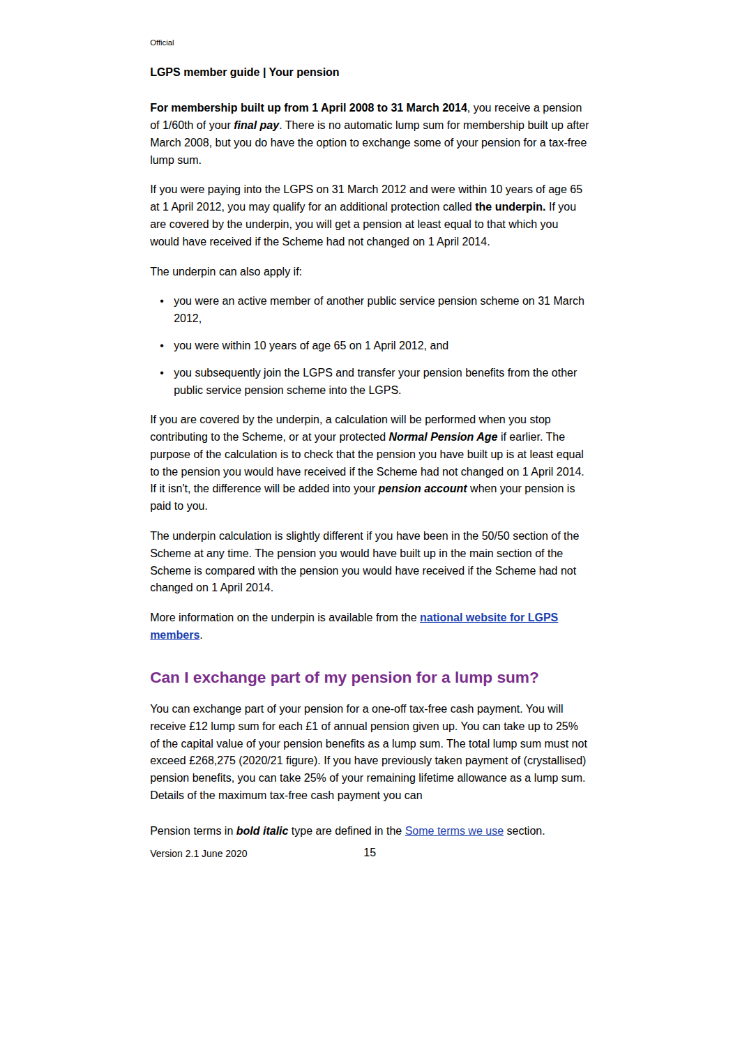Official
LGPS member guide | Your pension
For membership built up from 1 April 2008 to 31 March 2014, you receive a pension of 1/60th of your final pay. There is no automatic lump sum for membership built up after March 2008, but you do have the option to exchange some of your pension for a tax-free lump sum.
If you were paying into the LGPS on 31 March 2012 and were within 10 years of age 65 at 1 April 2012, you may qualify for an additional protection called the underpin. If you are covered by the underpin, you will get a pension at least equal to that which you would have received if the Scheme had not changed on 1 April 2014.
The underpin can also apply if:
you were an active member of another public service pension scheme on 31 March 2012,
you were within 10 years of age 65 on 1 April 2012, and
you subsequently join the LGPS and transfer your pension benefits from the other public service pension scheme into the LGPS.
If you are covered by the underpin, a calculation will be performed when you stop contributing to the Scheme, or at your protected Normal Pension Age if earlier. The purpose of the calculation is to check that the pension you have built up is at least equal to the pension you would have received if the Scheme had not changed on 1 April 2014. If it isn't, the difference will be added into your pension account when your pension is paid to you.
The underpin calculation is slightly different if you have been in the 50/50 section of the Scheme at any time. The pension you would have built up in the main section of the Scheme is compared with the pension you would have received if the Scheme had not changed on 1 April 2014.
More information on the underpin is available from the national website for LGPS members.
Can I exchange part of my pension for a lump sum?
You can exchange part of your pension for a one-off tax-free cash payment. You will receive £12 lump sum for each £1 of annual pension given up. You can take up to 25% of the capital value of your pension benefits as a lump sum. The total lump sum must not exceed £268,275 (2020/21 figure). If you have previously taken payment of (crystallised) pension benefits, you can take 25% of your remaining lifetime allowance as a lump sum. Details of the maximum tax-free cash payment you can
Pension terms in bold italic type are defined in the Some terms we use section.
Version 2.1 June 2020
15